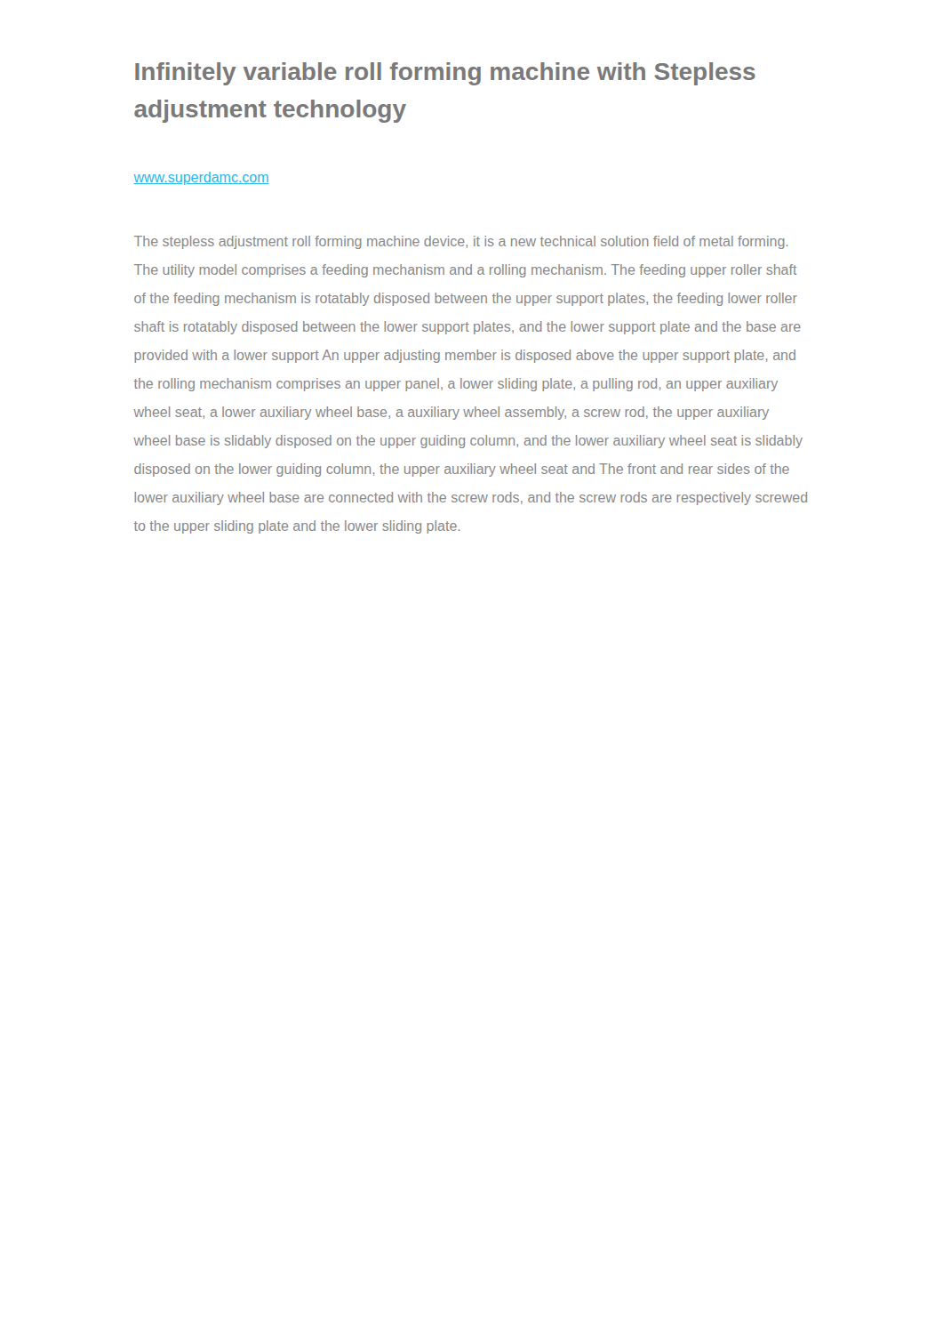Infinitely variable roll forming machine with Stepless adjustment technology
www.superdamc.com
The stepless adjustment roll forming machine device, it is a new technical solution field of metal forming. The utility model comprises a feeding mechanism and a rolling mechanism. The feeding upper roller shaft of the feeding mechanism is rotatably disposed between the upper support plates, the feeding lower roller shaft is rotatably disposed between the lower support plates, and the lower support plate and the base are provided with a lower support An upper adjusting member is disposed above the upper support plate, and the rolling mechanism comprises an upper panel, a lower sliding plate, a pulling rod, an upper auxiliary wheel seat, a lower auxiliary wheel base, a auxiliary wheel assembly, a screw rod, the upper auxiliary wheel base is slidably disposed on the upper guiding column, and the lower auxiliary wheel seat is slidably disposed on the lower guiding column, the upper auxiliary wheel seat and The front and rear sides of the lower auxiliary wheel base are connected with the screw rods, and the screw rods are respectively screwed to the upper sliding plate and the lower sliding plate.